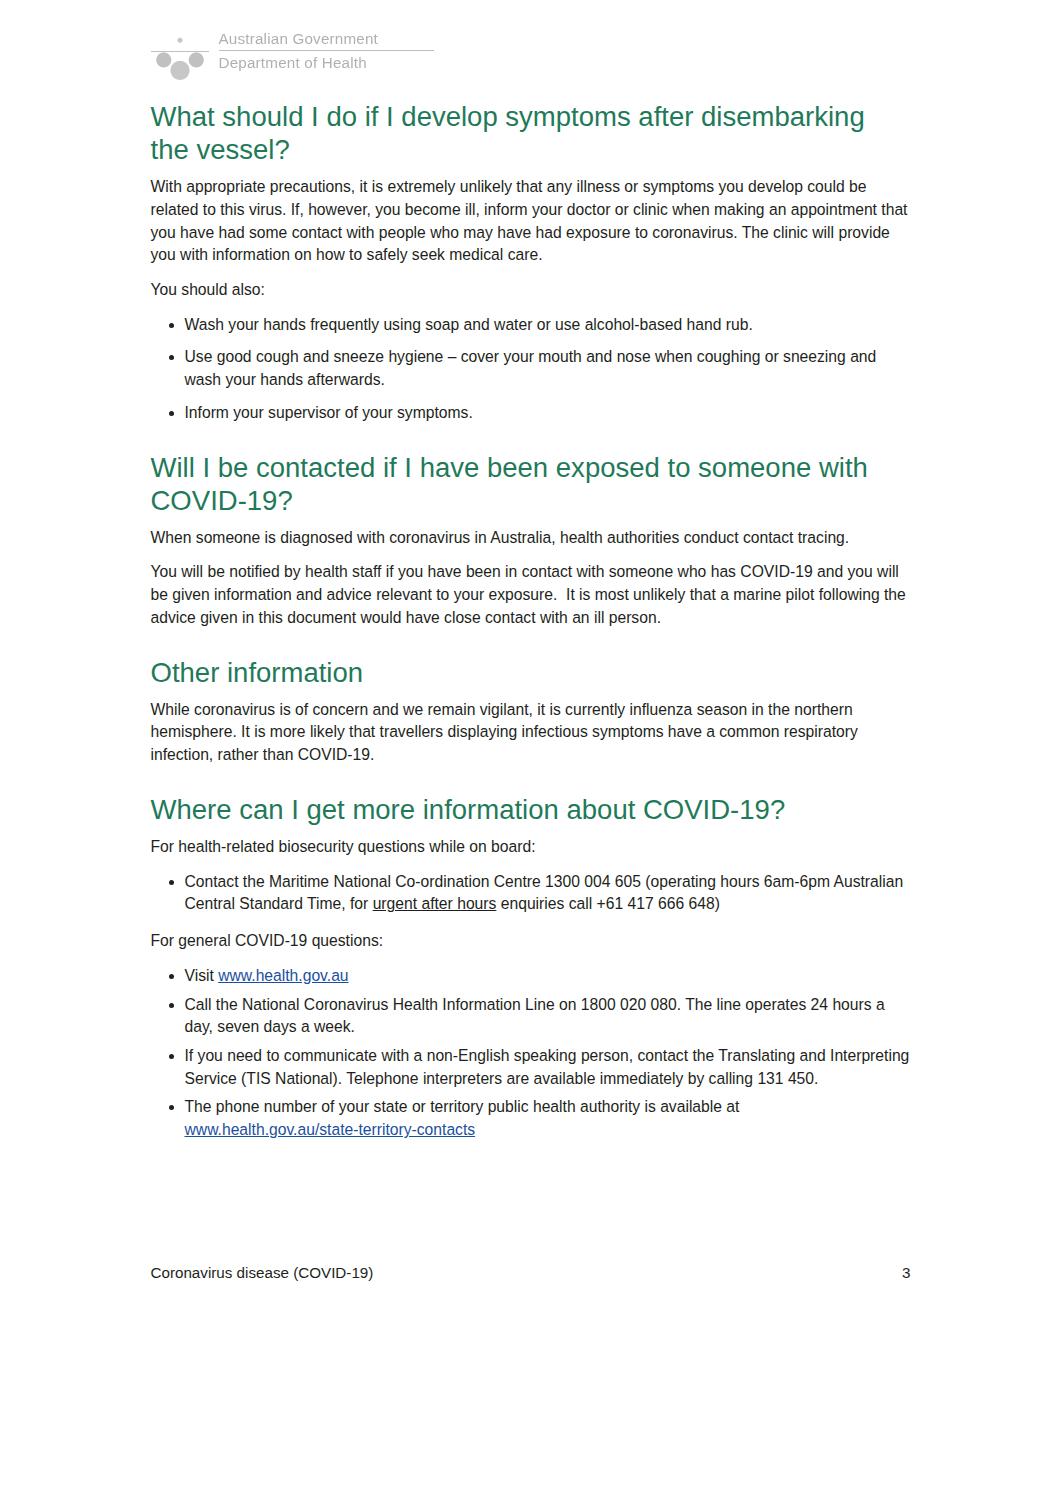Australian Government
Department of Health
What should I do if I develop symptoms after disembarking the vessel?
With appropriate precautions, it is extremely unlikely that any illness or symptoms you develop could be related to this virus. If, however, you become ill, inform your doctor or clinic when making an appointment that you have had some contact with people who may have had exposure to coronavirus. The clinic will provide you with information on how to safely seek medical care.
You should also:
Wash your hands frequently using soap and water or use alcohol-based hand rub.
Use good cough and sneeze hygiene – cover your mouth and nose when coughing or sneezing and wash your hands afterwards.
Inform your supervisor of your symptoms.
Will I be contacted if I have been exposed to someone with COVID-19?
When someone is diagnosed with coronavirus in Australia, health authorities conduct contact tracing.
You will be notified by health staff if you have been in contact with someone who has COVID-19 and you will be given information and advice relevant to your exposure. It is most unlikely that a marine pilot following the advice given in this document would have close contact with an ill person.
Other information
While coronavirus is of concern and we remain vigilant, it is currently influenza season in the northern hemisphere. It is more likely that travellers displaying infectious symptoms have a common respiratory infection, rather than COVID-19.
Where can I get more information about COVID-19?
For health-related biosecurity questions while on board:
Contact the Maritime National Co-ordination Centre 1300 004 605 (operating hours 6am-6pm Australian Central Standard Time, for urgent after hours enquiries call +61 417 666 648)
For general COVID-19 questions:
Visit www.health.gov.au
Call the National Coronavirus Health Information Line on 1800 020 080. The line operates 24 hours a day, seven days a week.
If you need to communicate with a non-English speaking person, contact the Translating and Interpreting Service (TIS National). Telephone interpreters are available immediately by calling 131 450.
The phone number of your state or territory public health authority is available at www.health.gov.au/state-territory-contacts
Coronavirus disease (COVID-19) 3